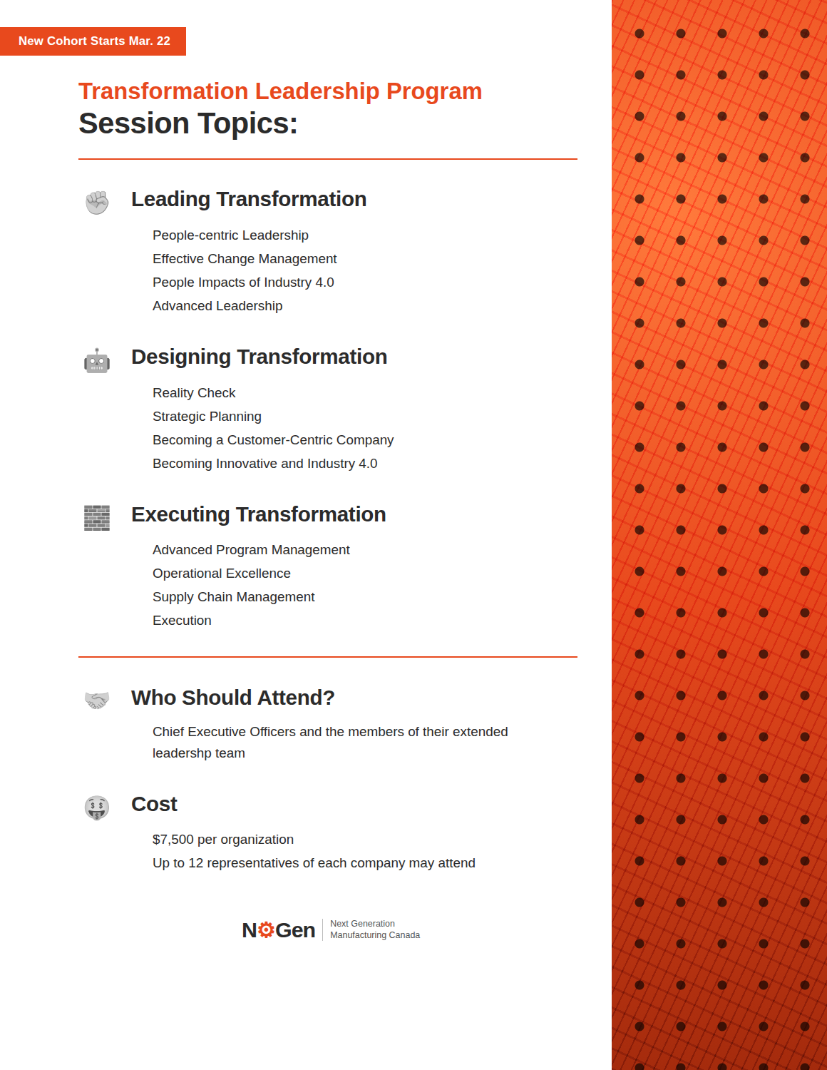New Cohort Starts Mar. 22
Transformation Leadership Program
Session Topics:
✊
Leading Transformation
People-centric Leadership
Effective Change Management
People Impacts of Industry 4.0
Advanced Leadership
🤖
Designing Transformation
Reality Check
Strategic Planning
Becoming a Customer-Centric Company
Becoming Innovative and Industry 4.0
🧱
Executing Transformation
Advanced Program Management
Operational Excellence
Supply Chain Management
Execution
🤝
Who Should Attend?
Chief Executive Officers and the members of their extended leadershp team
🤑
Cost
$7,500 per organization
Up to 12 representatives of each company may attend
N⚙Gen Next Generation
Manufacturing Canada